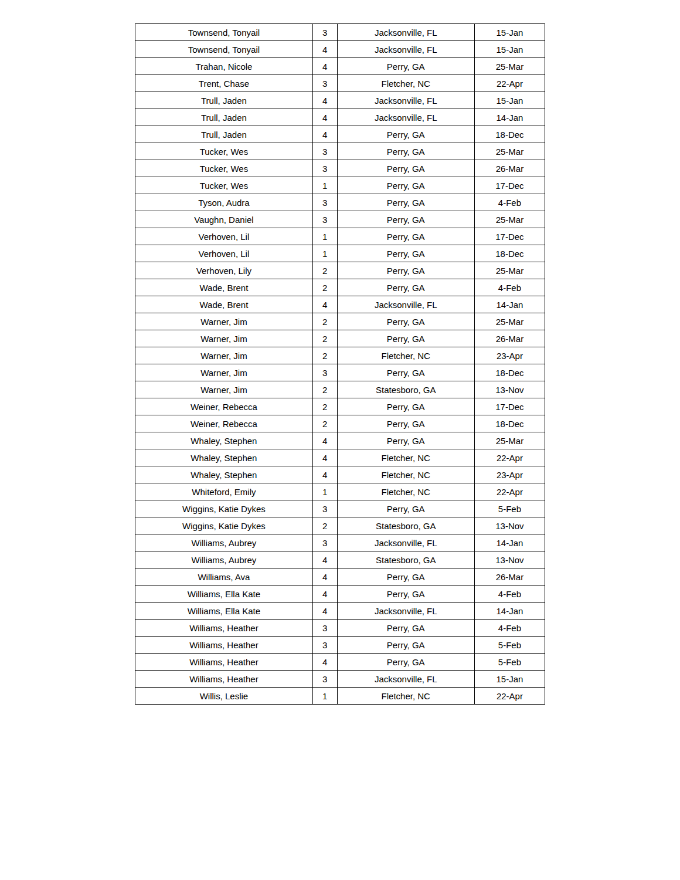| Townsend, Tonyail | 3 | Jacksonville, FL | 15-Jan |
| Townsend, Tonyail | 4 | Jacksonville, FL | 15-Jan |
| Trahan, Nicole | 4 | Perry, GA | 25-Mar |
| Trent, Chase | 3 | Fletcher, NC | 22-Apr |
| Trull, Jaden | 4 | Jacksonville, FL | 15-Jan |
| Trull, Jaden | 4 | Jacksonville, FL | 14-Jan |
| Trull, Jaden | 4 | Perry, GA | 18-Dec |
| Tucker, Wes | 3 | Perry, GA | 25-Mar |
| Tucker, Wes | 3 | Perry, GA | 26-Mar |
| Tucker, Wes | 1 | Perry, GA | 17-Dec |
| Tyson, Audra | 3 | Perry, GA | 4-Feb |
| Vaughn, Daniel | 3 | Perry, GA | 25-Mar |
| Verhoven, Lil | 1 | Perry, GA | 17-Dec |
| Verhoven, Lil | 1 | Perry, GA | 18-Dec |
| Verhoven, Lily | 2 | Perry, GA | 25-Mar |
| Wade, Brent | 2 | Perry, GA | 4-Feb |
| Wade, Brent | 4 | Jacksonville, FL | 14-Jan |
| Warner, Jim | 2 | Perry, GA | 25-Mar |
| Warner, Jim | 2 | Perry, GA | 26-Mar |
| Warner, Jim | 2 | Fletcher, NC | 23-Apr |
| Warner, Jim | 3 | Perry, GA | 18-Dec |
| Warner, Jim | 2 | Statesboro, GA | 13-Nov |
| Weiner, Rebecca | 2 | Perry, GA | 17-Dec |
| Weiner, Rebecca | 2 | Perry, GA | 18-Dec |
| Whaley, Stephen | 4 | Perry, GA | 25-Mar |
| Whaley, Stephen | 4 | Fletcher, NC | 22-Apr |
| Whaley, Stephen | 4 | Fletcher, NC | 23-Apr |
| Whiteford, Emily | 1 | Fletcher, NC | 22-Apr |
| Wiggins, Katie Dykes | 3 | Perry, GA | 5-Feb |
| Wiggins, Katie Dykes | 2 | Statesboro, GA | 13-Nov |
| Williams, Aubrey | 3 | Jacksonville, FL | 14-Jan |
| Williams, Aubrey | 4 | Statesboro, GA | 13-Nov |
| Williams, Ava | 4 | Perry, GA | 26-Mar |
| Williams, Ella Kate | 4 | Perry, GA | 4-Feb |
| Williams, Ella Kate | 4 | Jacksonville, FL | 14-Jan |
| Williams, Heather | 3 | Perry, GA | 4-Feb |
| Williams, Heather | 3 | Perry, GA | 5-Feb |
| Williams, Heather | 4 | Perry, GA | 5-Feb |
| Williams, Heather | 3 | Jacksonville, FL | 15-Jan |
| Willis, Leslie | 1 | Fletcher, NC | 22-Apr |